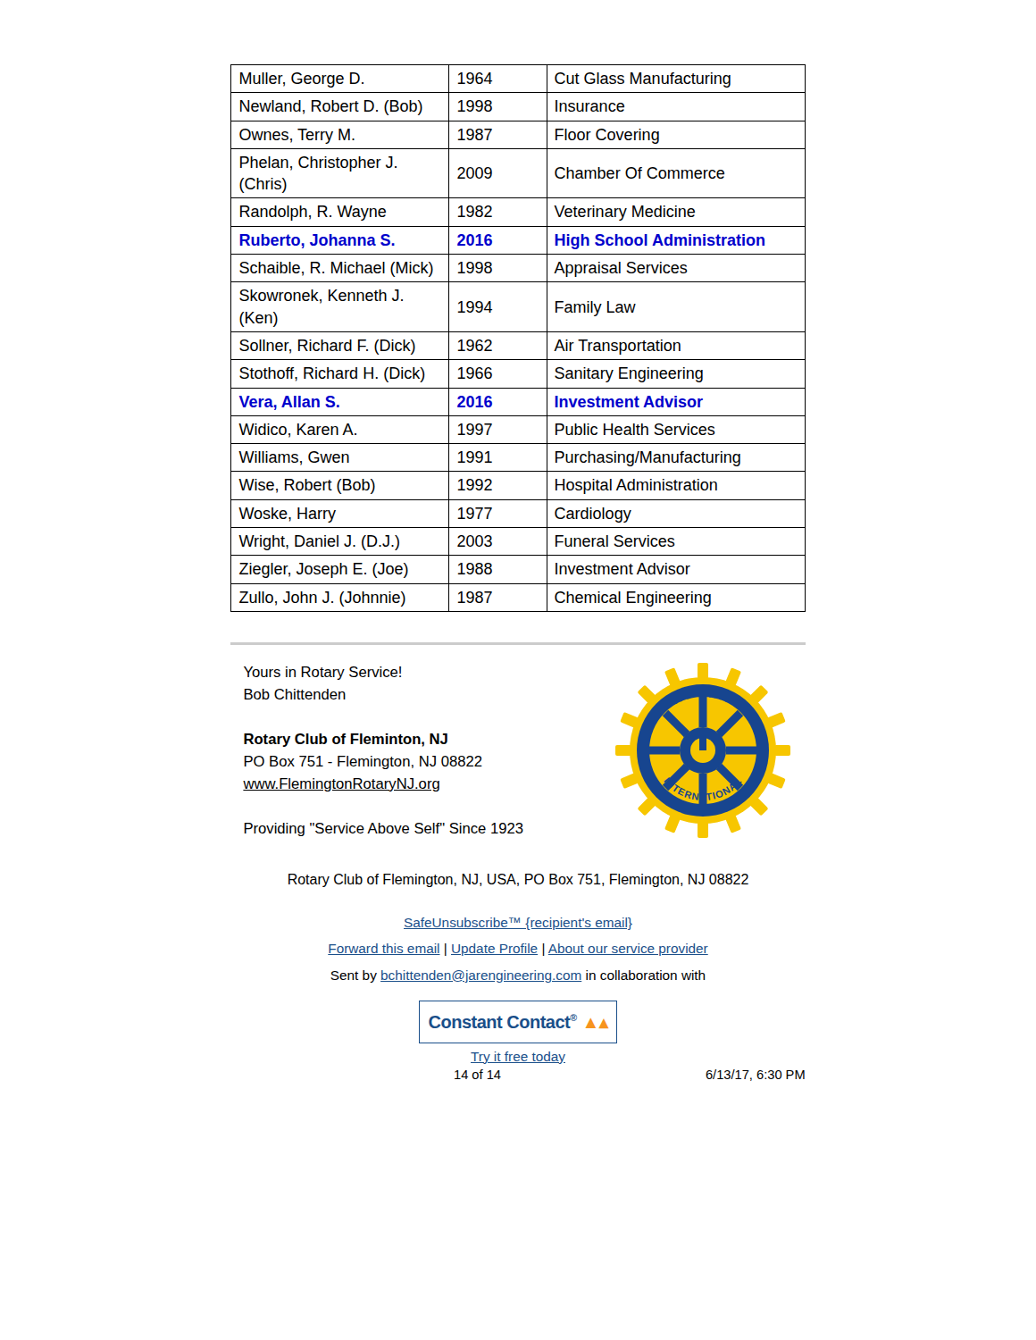| Muller, George D. | 1964 | Cut Glass Manufacturing |
| Newland, Robert D. (Bob) | 1998 | Insurance |
| Ownes, Terry M. | 1987 | Floor Covering |
| Phelan, Christopher J. (Chris) | 2009 | Chamber Of Commerce |
| Randolph, R. Wayne | 1982 | Veterinary Medicine |
| Ruberto, Johanna S. | 2016 | High School Administration |
| Schaible, R. Michael (Mick) | 1998 | Appraisal Services |
| Skowronek, Kenneth J. (Ken) | 1994 | Family Law |
| Sollner, Richard F. (Dick) | 1962 | Air Transportation |
| Stothoff, Richard H. (Dick) | 1966 | Sanitary Engineering |
| Vera, Allan S. | 2016 | Investment Advisor |
| Widico, Karen A. | 1997 | Public Health Services |
| Williams, Gwen | 1991 | Purchasing/Manufacturing |
| Wise, Robert (Bob) | 1992 | Hospital Administration |
| Woske, Harry | 1977 | Cardiology |
| Wright, Daniel J. (D.J.) | 2003 | Funeral Services |
| Ziegler, Joseph E. (Joe) | 1988 | Investment Advisor |
| Zullo, John J. (Johnnie) | 1987 | Chemical Engineering |
Yours in Rotary Service!
Bob Chittenden
Rotary Club of Fleminton, NJ
PO Box 751 - Flemington, NJ 08822
www.FlemingtonRotaryNJ.org
Providing "Service Above Self" Since 1923
ROTARY INTERNATIONAL
Rotary Club of Flemington, NJ, USA, PO Box 751, Flemington, NJ 08822
SafeUnsubscribe™ {recipient's email}
Forward this email | Update Profile | About our service provider
Sent by bchittenden@jarengineering.com in collaboration with
Constant Contact®▲▴
Try it free today
14 of 14 6/13/17, 6:30 PM